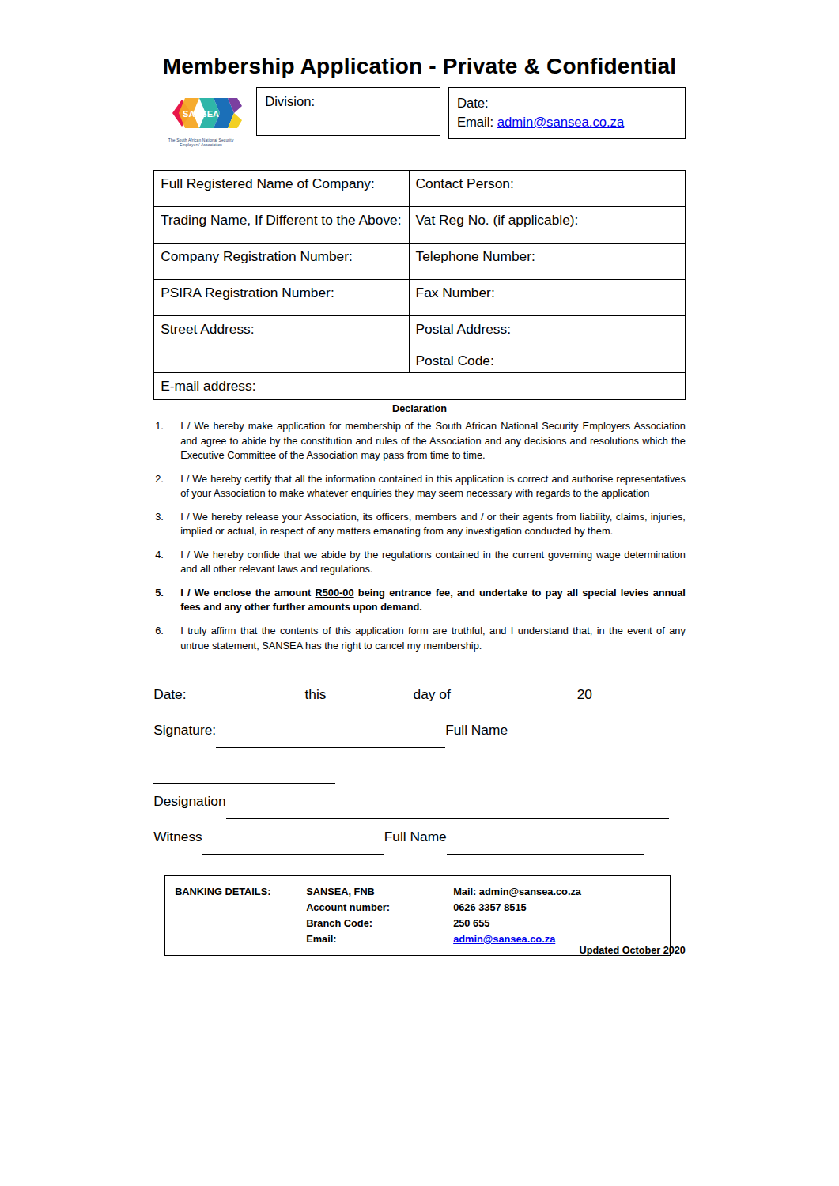Membership Application - Private & Confidential
SANSEA
The South African National Security
Employers' Association
Division:
Date:
Email: admin@sansea.co.za
| Full Registered Name of Company: | Contact Person: |
| Trading Name, If Different to the Above: | Vat Reg No. (if applicable): |
| Company Registration Number: | Telephone Number: |
| PSIRA Registration Number: | Fax Number: |
| Street Address: | Postal Address: Postal Code: |
| E-mail address: |
Declaration
1. I / We hereby make application for membership of the South African National Security Employers Association and agree to abide by the constitution and rules of the Association and any decisions and resolutions which the Executive Committee of the Association may pass from time to time.
2. I / We hereby certify that all the information contained in this application is correct and authorise representatives of your Association to make whatever enquiries they may seem necessary with regards to the application
3. I / We hereby release your Association, its officers, members and / or their agents from liability, claims, injuries, implied or actual, in respect of any matters emanating from any investigation conducted by them.
4. I / We hereby confide that we abide by the regulations contained in the current governing wage determination and all other relevant laws and regulations.
5. I / We enclose the amount R500-00 being entrance fee, and undertake to pay all special levies annual fees and any other further amounts upon demand.
6. I truly affirm that the contents of this application form are truthful, and I understand that, in the event of any untrue statement, SANSEA has the right to cancel my membership.
Date: this day of 20
Signature: Full Name
Designation
Witness Full Name
BANKING DETAILS:
SANSEA, FNB
Mail: admin@sansea.co.za
Account number:
0626 3357 8515
Branch Code:
250 655
Email:
admin@sansea.co.za
Updated October 2020